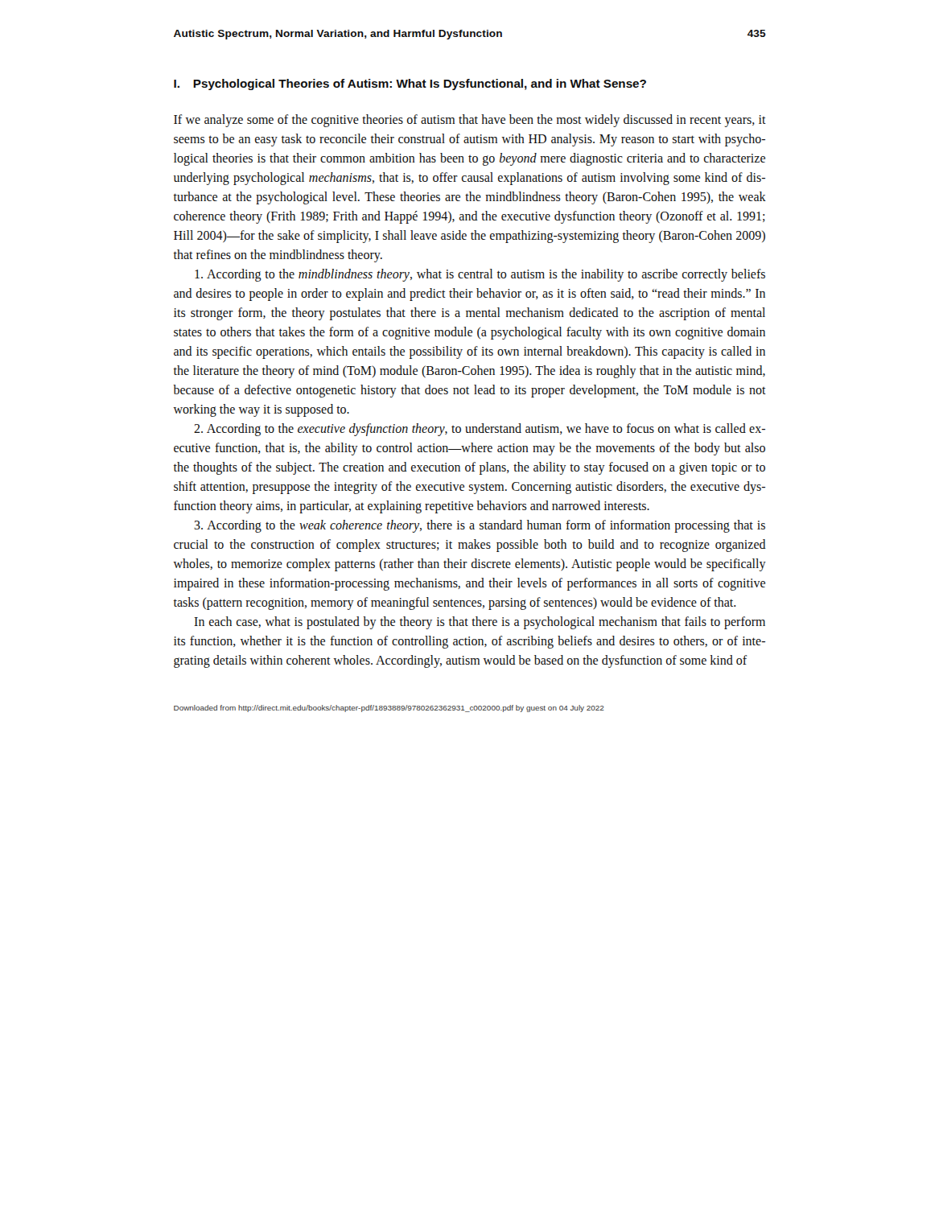Autistic Spectrum, Normal Variation, and Harmful Dysfunction 435
I. Psychological Theories of Autism: What Is Dysfunctional, and in What Sense?
If we analyze some of the cognitive theories of autism that have been the most widely discussed in recent years, it seems to be an easy task to reconcile their construal of autism with HD analysis. My reason to start with psychological theories is that their common ambition has been to go beyond mere diagnostic criteria and to characterize underlying psychological mechanisms, that is, to offer causal explanations of autism involving some kind of disturbance at the psychological level. These theories are the mindblindness theory (Baron-Cohen 1995), the weak coherence theory (Frith 1989; Frith and Happé 1994), and the executive dysfunction theory (Ozonoff et al. 1991; Hill 2004)—for the sake of simplicity, I shall leave aside the empathizing-systemizing theory (Baron-Cohen 2009) that refines on the mindblindness theory.
1. According to the mindblindness theory, what is central to autism is the inability to ascribe correctly beliefs and desires to people in order to explain and predict their behavior or, as it is often said, to “read their minds.” In its stronger form, the theory postulates that there is a mental mechanism dedicated to the ascription of mental states to others that takes the form of a cognitive module (a psychological faculty with its own cognitive domain and its specific operations, which entails the possibility of its own internal breakdown). This capacity is called in the literature the theory of mind (ToM) module (Baron-Cohen 1995). The idea is roughly that in the autistic mind, because of a defective ontogenetic history that does not lead to its proper development, the ToM module is not working the way it is supposed to.
2. According to the executive dysfunction theory, to understand autism, we have to focus on what is called executive function, that is, the ability to control action—where action may be the movements of the body but also the thoughts of the subject. The creation and execution of plans, the ability to stay focused on a given topic or to shift attention, presuppose the integrity of the executive system. Concerning autistic disorders, the executive dysfunction theory aims, in particular, at explaining repetitive behaviors and narrowed interests.
3. According to the weak coherence theory, there is a standard human form of information processing that is crucial to the construction of complex structures; it makes possible both to build and to recognize organized wholes, to memorize complex patterns (rather than their discrete elements). Autistic people would be specifically impaired in these information-processing mechanisms, and their levels of performances in all sorts of cognitive tasks (pattern recognition, memory of meaningful sentences, parsing of sentences) would be evidence of that.
In each case, what is postulated by the theory is that there is a psychological mechanism that fails to perform its function, whether it is the function of controlling action, of ascribing beliefs and desires to others, or of integrating details within coherent wholes. Accordingly, autism would be based on the dysfunction of some kind of
Downloaded from http://direct.mit.edu/books/chapter-pdf/1893889/9780262362931_c002000.pdf by guest on 04 July 2022